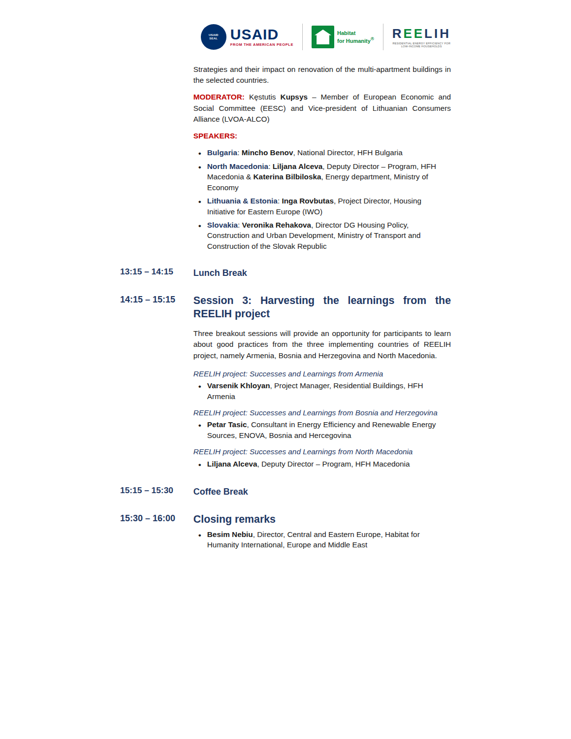USAID
SEAL
USAID
FROM THE AMERICAN PEOPLE
Habitat
for Humanity®
REELIH
RESIDENTIAL ENERGY EFFICIENCY FOR
LOW-INCOME HOUSEHOLDS
Strategies and their impact on renovation of the multi-apartment buildings in the selected countries.
MODERATOR: Kęstutis Kupsys – Member of European Economic and Social Committee (EESC) and Vice-president of Lithuanian Consumers Alliance (LVOA-ALCO)
SPEAKERS:
Bulgaria: Mincho Benov, National Director, HFH Bulgaria
North Macedonia: Liljana Alceva, Deputy Director – Program, HFH Macedonia & Katerina Bilbiloska, Energy department, Ministry of Economy
Lithuania & Estonia: Inga Rovbutas, Project Director, Housing Initiative for Eastern Europe (IWO)
Slovakia: Veronika Rehakova, Director DG Housing Policy, Construction and Urban Development, Ministry of Transport and Construction of the Slovak Republic
13:15 – 14:15
Lunch Break
14:15 – 15:15
Session 3: Harvesting the learnings from the REELIH project
Three breakout sessions will provide an opportunity for participants to learn about good practices from the three implementing countries of REELIH project, namely Armenia, Bosnia and Herzegovina and North Macedonia.
REELIH project: Successes and Learnings from Armenia
Varsenik Khloyan, Project Manager, Residential Buildings, HFH Armenia
REELIH project: Successes and Learnings from Bosnia and Herzegovina
Petar Tasic, Consultant in Energy Efficiency and Renewable Energy Sources, ENOVA, Bosnia and Hercegovina
REELIH project: Successes and Learnings from North Macedonia
Liljana Alceva, Deputy Director – Program, HFH Macedonia
15:15 – 15:30
Coffee Break
15:30 – 16:00
Closing remarks
Besim Nebiu, Director, Central and Eastern Europe, Habitat for Humanity International, Europe and Middle East